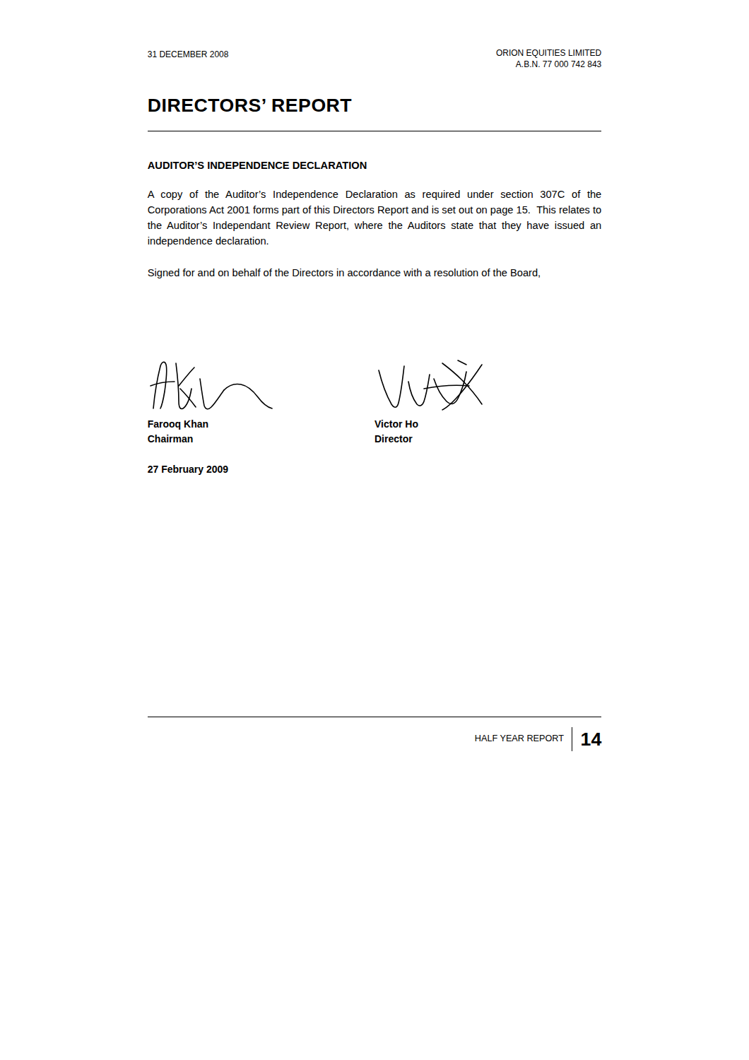31 DECEMBER 2008
ORION EQUITIES LIMITED
A.B.N. 77 000 742 843
DIRECTORS’ REPORT
AUDITOR’S INDEPENDENCE DECLARATION
A copy of the Auditor’s Independence Declaration as required under section 307C of the Corporations Act 2001 forms part of this Directors Report and is set out on page 15. This relates to the Auditor’s Independant Review Report, where the Auditors state that they have issued an independence declaration.
Signed for and on behalf of the Directors in accordance with a resolution of the Board,
Farooq Khan
Chairman
27 February 2009
Victor Ho
Director
HALF YEAR REPORT 14